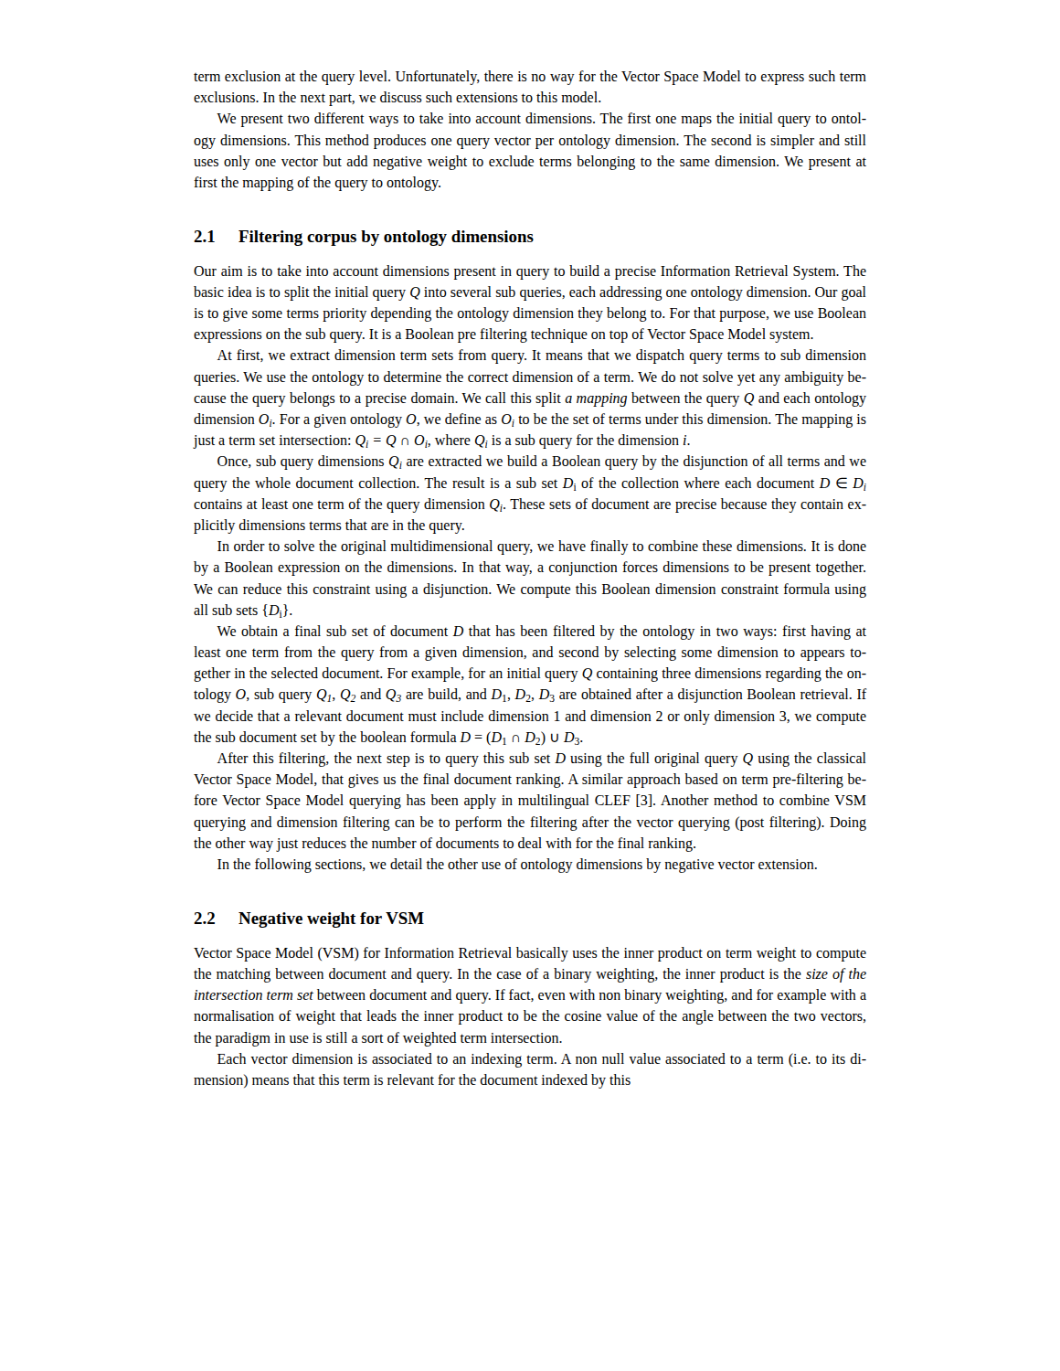term exclusion at the query level. Unfortunately, there is no way for the Vector Space Model to express such term exclusions. In the next part, we discuss such extensions to this model.
We present two different ways to take into account dimensions. The first one maps the initial query to ontology dimensions. This method produces one query vector per ontology dimension. The second is simpler and still uses only one vector but add negative weight to exclude terms belonging to the same dimension. We present at first the mapping of the query to ontology.
2.1 Filtering corpus by ontology dimensions
Our aim is to take into account dimensions present in query to build a precise Information Retrieval System. The basic idea is to split the initial query Q into several sub queries, each addressing one ontology dimension. Our goal is to give some terms priority depending the ontology dimension they belong to. For that purpose, we use Boolean expressions on the sub query. It is a Boolean pre filtering technique on top of Vector Space Model system.
At first, we extract dimension term sets from query. It means that we dispatch query terms to sub dimension queries. We use the ontology to determine the correct dimension of a term. We do not solve yet any ambiguity because the query belongs to a precise domain. We call this split a mapping between the query Q and each ontology dimension Oi. For a given ontology O, we define as Oi to be the set of terms under this dimension. The mapping is just a term set intersection: Qi = Q ∩ Oi, where Qi is a sub query for the dimension i.
Once, sub query dimensions Qi are extracted we build a Boolean query by the disjunction of all terms and we query the whole document collection. The result is a sub set Di of the collection where each document D ∈ Di contains at least one term of the query dimension Qi. These sets of document are precise because they contain explicitly dimensions terms that are in the query.
In order to solve the original multidimensional query, we have finally to combine these dimensions. It is done by a Boolean expression on the dimensions. In that way, a conjunction forces dimensions to be present together. We can reduce this constraint using a disjunction. We compute this Boolean dimension constraint formula using all sub sets {Di}.
We obtain a final sub set of document D that has been filtered by the ontology in two ways: first having at least one term from the query from a given dimension, and second by selecting some dimension to appears together in the selected document. For example, for an initial query Q containing three dimensions regarding the ontology O, sub query Q1, Q2 and Q3 are build, and D1, D2, D3 are obtained after a disjunction Boolean retrieval. If we decide that a relevant document must include dimension 1 and dimension 2 or only dimension 3, we compute the sub document set by the boolean formula D = (D1 ∩ D2) ∪ D3.
After this filtering, the next step is to query this sub set D using the full original query Q using the classical Vector Space Model, that gives us the final document ranking. A similar approach based on term pre-filtering before Vector Space Model querying has been apply in multilingual CLEF [3]. Another method to combine VSM querying and dimension filtering can be to perform the filtering after the vector querying (post filtering). Doing the other way just reduces the number of documents to deal with for the final ranking.
In the following sections, we detail the other use of ontology dimensions by negative vector extension.
2.2 Negative weight for VSM
Vector Space Model (VSM) for Information Retrieval basically uses the inner product on term weight to compute the matching between document and query. In the case of a binary weighting, the inner product is the size of the intersection term set between document and query. If fact, even with non binary weighting, and for example with a normalisation of weight that leads the inner product to be the cosine value of the angle between the two vectors, the paradigm in use is still a sort of weighted term intersection.
Each vector dimension is associated to an indexing term. A non null value associated to a term (i.e. to its dimension) means that this term is relevant for the document indexed by this